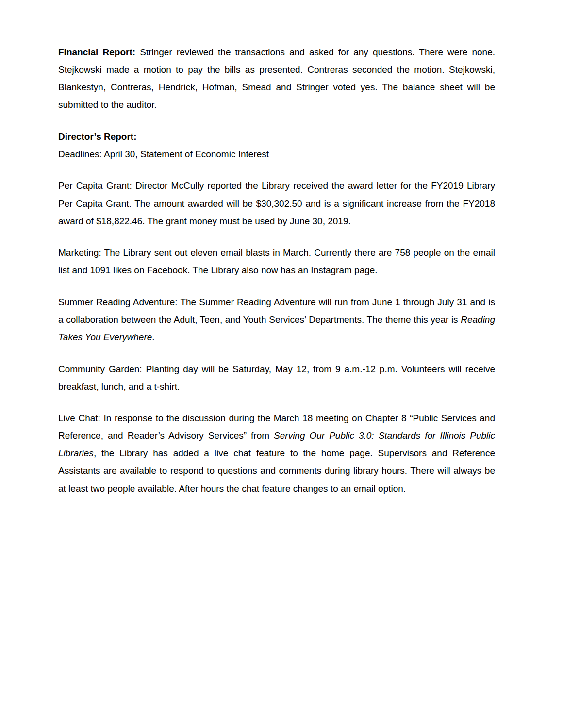Financial Report: Stringer reviewed the transactions and asked for any questions. There were none. Stejkowski made a motion to pay the bills as presented. Contreras seconded the motion. Stejkowski, Blankestyn, Contreras, Hendrick, Hofman, Smead and Stringer voted yes. The balance sheet will be submitted to the auditor.
Director’s Report:
Deadlines: April 30, Statement of Economic Interest
Per Capita Grant: Director McCully reported the Library received the award letter for the FY2019 Library Per Capita Grant. The amount awarded will be $30,302.50 and is a significant increase from the FY2018 award of $18,822.46. The grant money must be used by June 30, 2019.
Marketing: The Library sent out eleven email blasts in March. Currently there are 758 people on the email list and 1091 likes on Facebook. The Library also now has an Instagram page.
Summer Reading Adventure: The Summer Reading Adventure will run from June 1 through July 31 and is a collaboration between the Adult, Teen, and Youth Services’ Departments. The theme this year is Reading Takes You Everywhere.
Community Garden: Planting day will be Saturday, May 12, from 9 a.m.-12 p.m. Volunteers will receive breakfast, lunch, and a t-shirt.
Live Chat: In response to the discussion during the March 18 meeting on Chapter 8 “Public Services and Reference, and Reader’s Advisory Services” from Serving Our Public 3.0: Standards for Illinois Public Libraries, the Library has added a live chat feature to the home page. Supervisors and Reference Assistants are available to respond to questions and comments during library hours. There will always be at least two people available. After hours the chat feature changes to an email option.